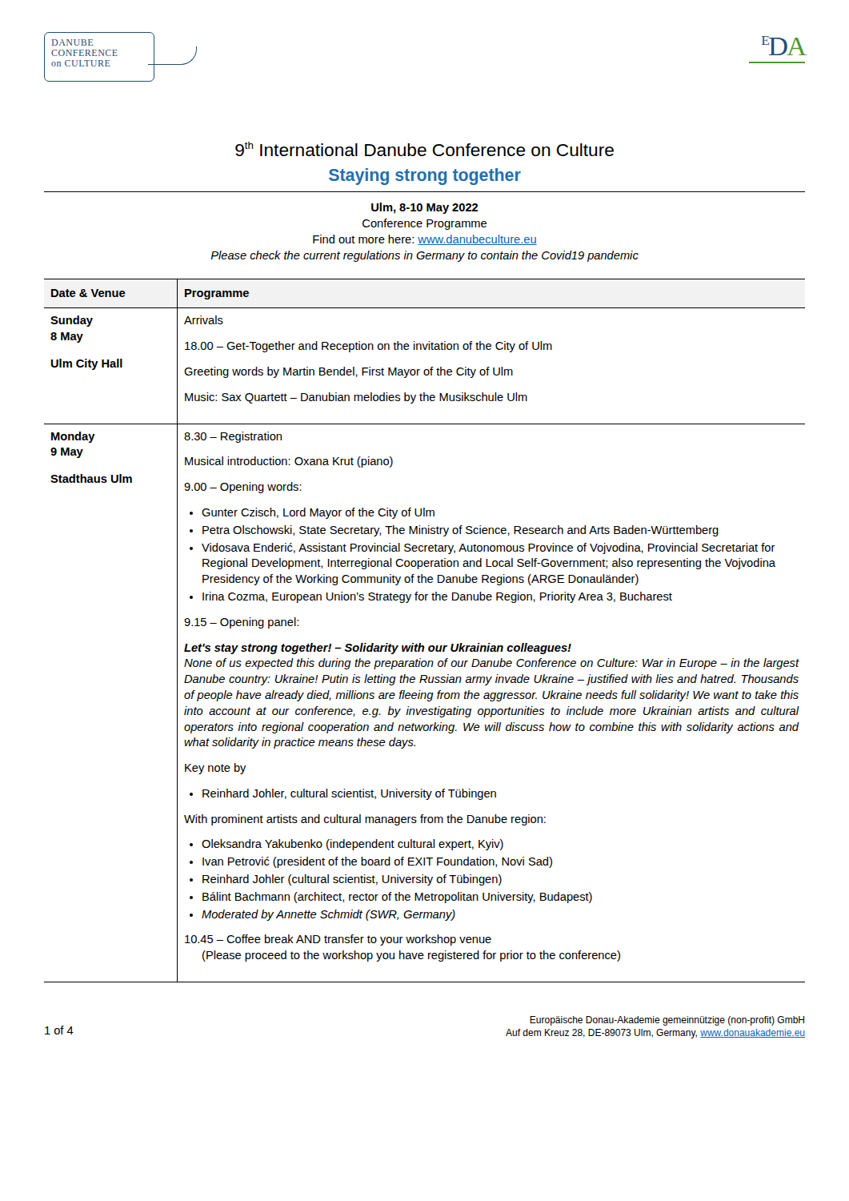DANUBE CONFERENCE on CULTURE
EDA
9th International Danube Conference on Culture
Staying strong together
Ulm, 8-10 May 2022
Conference Programme
Find out more here: www.danubeculture.eu
Please check the current regulations in Germany to contain the Covid19 pandemic
| Date & Venue | Programme |
| --- | --- |
| Sunday 8 May Ulm City Hall | Arrivals 18.00 – Get-Together and Reception on the invitation of the City of Ulm Greeting words by Martin Bendel, First Mayor of the City of Ulm Music: Sax Quartett – Danubian melodies by the Musikschule Ulm |
| Monday 9 May Stadthaus Ulm | 8.30 – Registration Musical introduction: Oxana Krut (piano) 9.00 – Opening words: Gunter Czisch, Lord Mayor of the City of Ulm Petra Olschowski, State Secretary, The Ministry of Science, Research and Arts Baden-Württemberg Vidosava Enderić, Assistant Provincial Secretary, Autonomous Province of Vojvodina, Provincial Secretariat for Regional Development, Interregional Cooperation and Local Self-Government; also representing the Vojvodina Presidency of the Working Community of the Danube Regions (ARGE Donauländer) Irina Cozma, European Union’s Strategy for the Danube Region, Priority Area 3, Bucharest 9.15 – Opening panel: Let's stay strong together! – Solidarity with our Ukrainian colleagues! None of us expected this during the preparation of our Danube Conference on Culture: War in Europe – in the largest Danube country: Ukraine! Putin is letting the Russian army invade Ukraine – justified with lies and hatred. Thousands of people have already died, millions are fleeing from the aggressor. Ukraine needs full solidarity! We want to take this into account at our conference, e.g. by investigating opportunities to include more Ukrainian artists and cultural operators into regional cooperation and networking. We will discuss how to combine this with solidarity actions and what solidarity in practice means these days. Key note by Reinhard Johler, cultural scientist, University of Tübingen With prominent artists and cultural managers from the Danube region: Oleksandra Yakubenko (independent cultural expert, Kyiv) Ivan Petrović (president of the board of EXIT Foundation, Novi Sad) Reinhard Johler (cultural scientist, University of Tübingen) Bálint Bachmann (architect, rector of the Metropolitan University, Budapest) Moderated by Annette Schmidt (SWR, Germany) 10.45 – Coffee break AND transfer to your workshop venue (Please proceed to the workshop you have registered for prior to the conference) |
1 of 4
Europäische Donau-Akademie gemeinnützige (non-profit) GmbH
Auf dem Kreuz 28, DE-89073 Ulm, Germany, www.donauakademie.eu